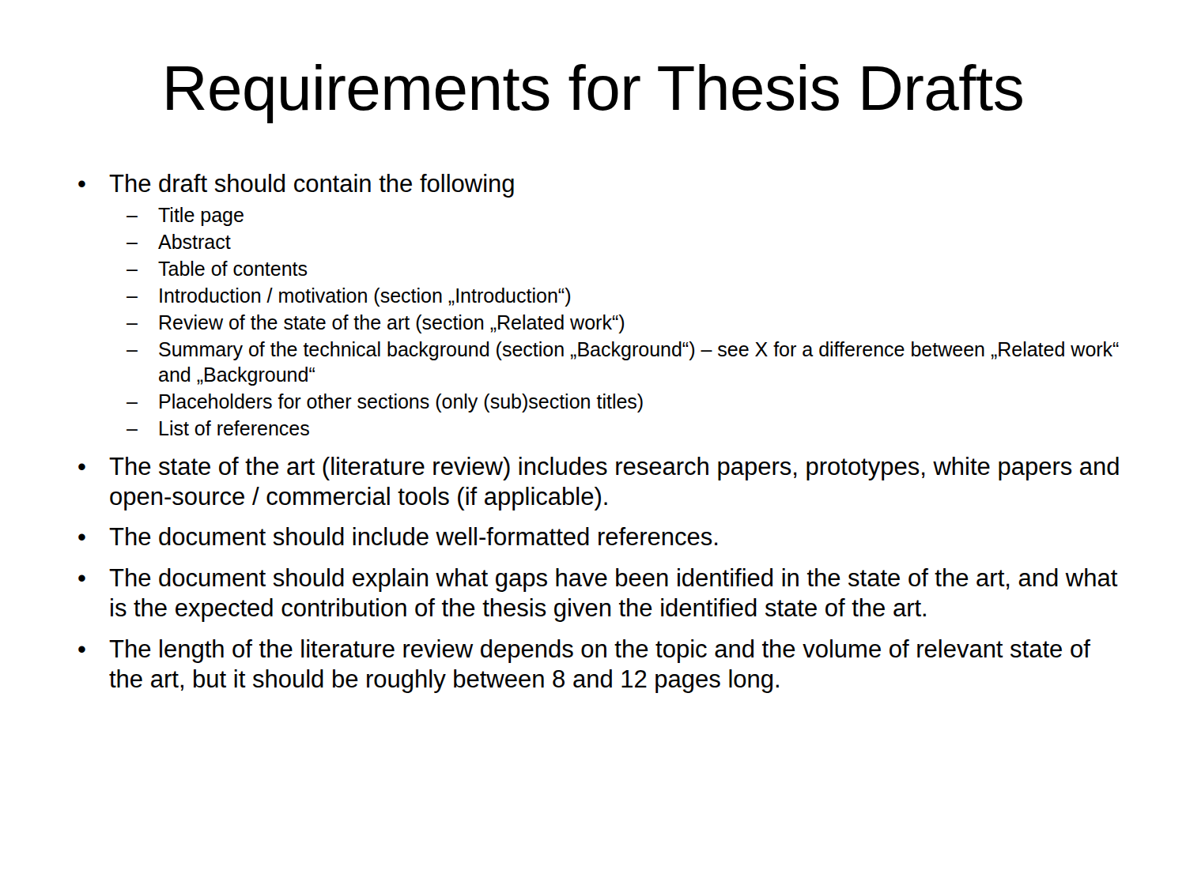Requirements for Thesis Drafts
•The draft should contain the following
–Title page
–Abstract
–Table of contents
–Introduction / motivation (section „Introduction“)
–Review of the state of the art (section „Related work“)
–Summary of the technical background (section „Background“) – see X for a difference between „Related work“ and „Background“
–Placeholders for other sections (only (sub)section titles)
–List of references
•The state of the art (literature review) includes research papers, prototypes, white papers and open-source / commercial tools (if applicable).
•The document should include well-formatted references.
•The document should explain what gaps have been identified in the state of the art, and what is the expected contribution of the thesis given the identified state of the art.
•The length of the literature review depends on the topic and the volume of relevant state of the art, but it should be roughly between 8 and 12 pages long.